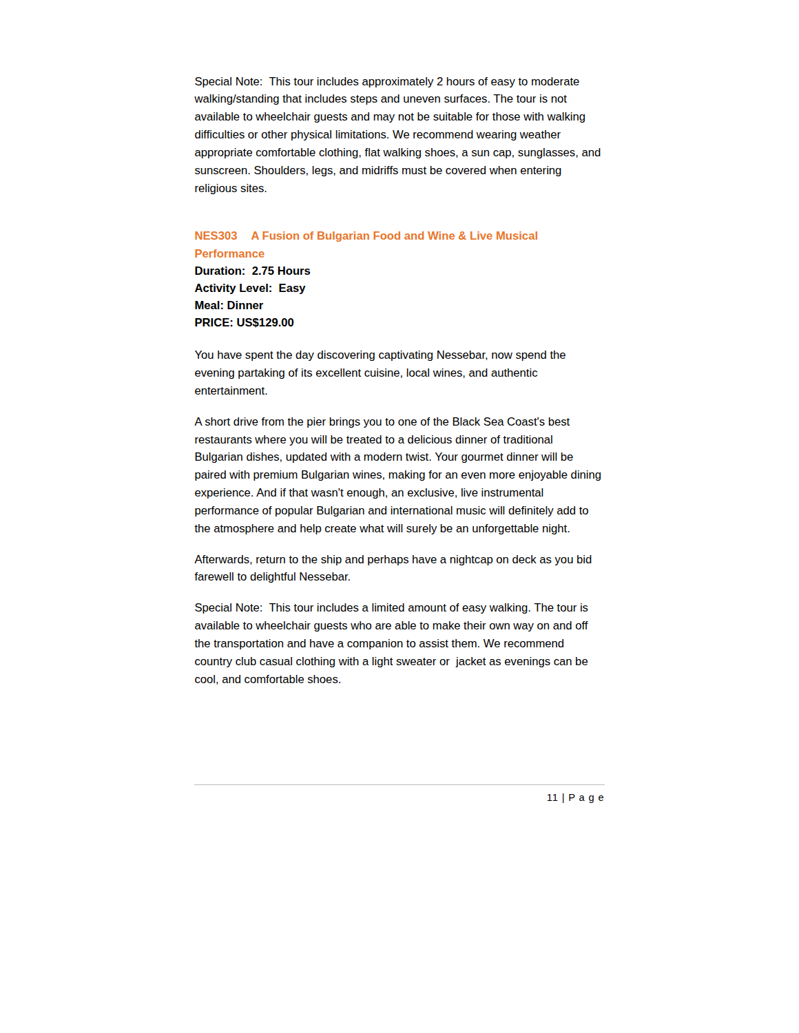Special Note: This tour includes approximately 2 hours of easy to moderate walking/standing that includes steps and uneven surfaces. The tour is not available to wheelchair guests and may not be suitable for those with walking difficulties or other physical limitations. We recommend wearing weather appropriate comfortable clothing, flat walking shoes, a sun cap, sunglasses, and sunscreen. Shoulders, legs, and midriffs must be covered when entering religious sites.
NES303 A Fusion of Bulgarian Food and Wine & Live Musical Performance
Duration: 2.75 Hours Activity Level: Easy Meal: Dinner PRICE: US$129.00
You have spent the day discovering captivating Nessebar, now spend the evening partaking of its excellent cuisine, local wines, and authentic entertainment.
A short drive from the pier brings you to one of the Black Sea Coast's best restaurants where you will be treated to a delicious dinner of traditional Bulgarian dishes, updated with a modern twist. Your gourmet dinner will be paired with premium Bulgarian wines, making for an even more enjoyable dining experience. And if that wasn't enough, an exclusive, live instrumental performance of popular Bulgarian and international music will definitely add to the atmosphere and help create what will surely be an unforgettable night.
Afterwards, return to the ship and perhaps have a nightcap on deck as you bid farewell to delightful Nessebar.
Special Note: This tour includes a limited amount of easy walking. The tour is available to wheelchair guests who are able to make their own way on and off the transportation and have a companion to assist them. We recommend country club casual clothing with a light sweater or jacket as evenings can be cool, and comfortable shoes.
11 | P a g e